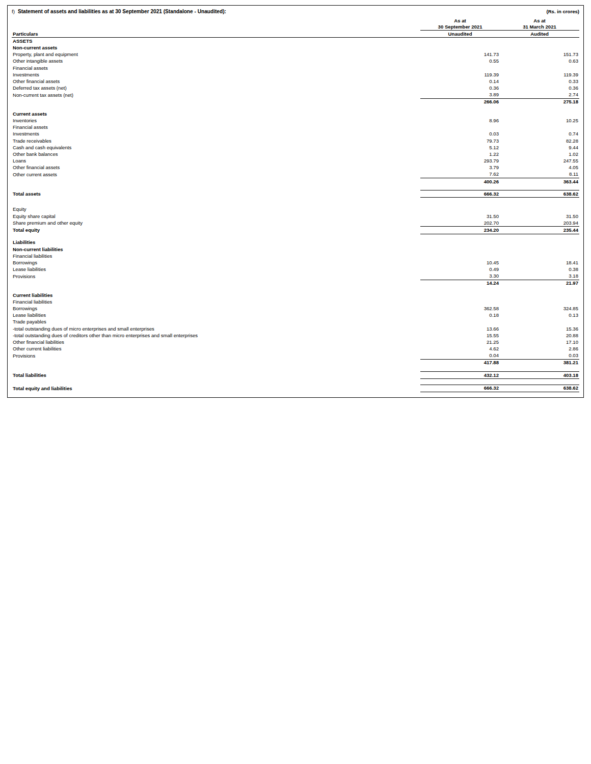f) Statement of assets and liabilities as at 30 September 2021 (Standalone - Unaudited): (Rs. in crores)
| Particulars | As at 30 September 2021 | As at 31 March 2021 |
| --- | --- | --- |
| Unaudited | Audited |
| ASSETS | | |
| Non-current assets | | |
| Property, plant and equipment | 141.73 | 151.73 |
| Other intangible assets | 0.55 | 0.63 |
| Financial assets | | |
| Investments | 119.39 | 119.39 |
| Other financial assets | 0.14 | 0.33 |
| Deferred tax assets (net) | 0.36 | 0.36 |
| Non-current tax assets (net) | 3.89 | 2.74 |
| | 266.06 | 275.18 |
| Current assets | | |
| Inventories | 8.96 | 10.25 |
| Financial assets | | |
| Investments | 0.03 | 0.74 |
| Trade receivables | 79.73 | 82.28 |
| Cash and cash equivalents | 5.12 | 9.44 |
| Other bank balances | 1.22 | 1.02 |
| Loans | 293.79 | 247.55 |
| Other financial assets | 3.79 | 4.05 |
| Other current assets | 7.62 | 8.11 |
| | 400.26 | 363.44 |
| Total assets | 666.32 | 638.62 |
| Equity | | |
| Equity share capital | 31.50 | 31.50 |
| Share premium and other equity | 202.70 | 203.94 |
| Total equity | 234.20 | 235.44 |
| Liabilities | | |
| Non-current liabilities | | |
| Financial liabilities | | |
| Borrowings | 10.45 | 18.41 |
| Lease liabilities | 0.49 | 0.38 |
| Provisions | 3.30 | 3.18 |
| | 14.24 | 21.97 |
| Current liabilities | | |
| Financial liabilities | | |
| Borrowings | 362.58 | 324.85 |
| Lease liabilities | 0.18 | 0.13 |
| Trade payables | | |
| -total outstanding dues of micro enterprises and small enterprises | 13.66 | 15.36 |
| -total outstanding dues of creditors other than micro enterprises and small enterprises | 15.55 | 20.88 |
| Other financial liabilities | 21.25 | 17.10 |
| Other current liabilities | 4.62 | 2.86 |
| Provisions | 0.04 | 0.03 |
| | 417.88 | 381.21 |
| Total liabilities | 432.12 | 403.18 |
| Total equity and liabilities | 666.32 | 638.62 |